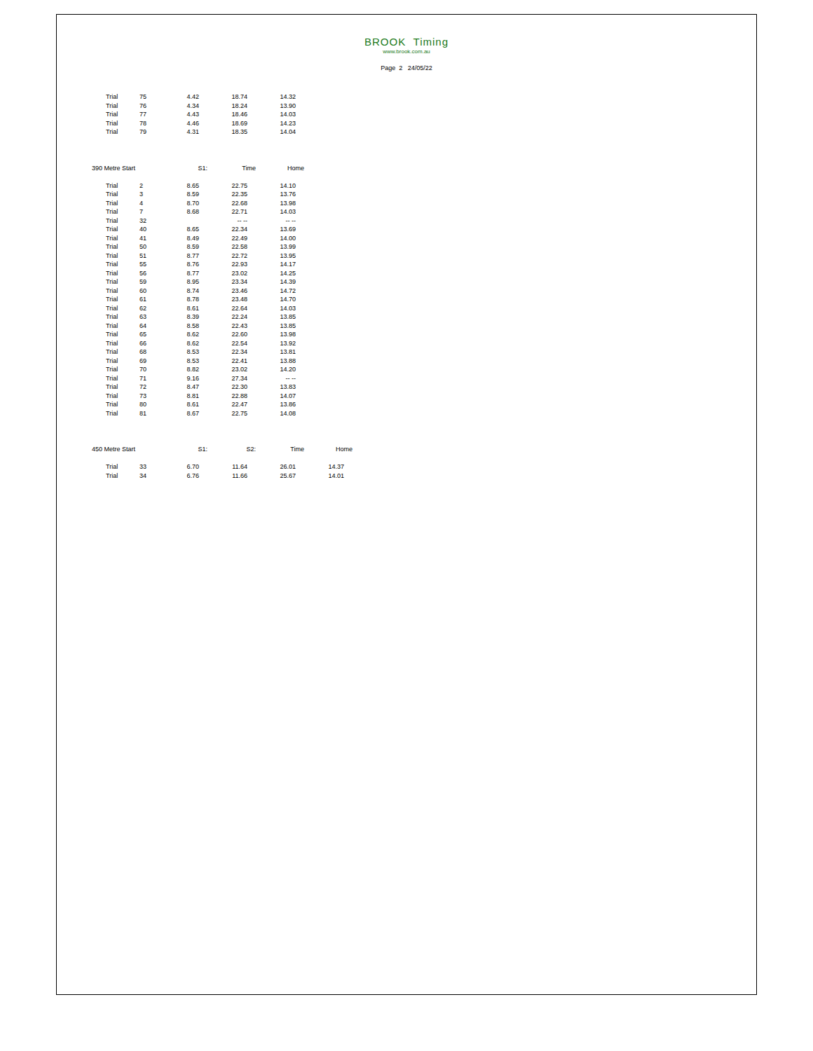BROOK Timing
www.brook.com.au
Page 2 24/05/22
| Trial | 75 | 4.42 | 18.74 | 14.32 |
| Trial | 76 | 4.34 | 18.24 | 13.90 |
| Trial | 77 | 4.43 | 18.46 | 14.03 |
| Trial | 78 | 4.46 | 18.69 | 14.23 |
| Trial | 79 | 4.31 | 18.35 | 14.04 |
| 390 Metre Start | S1: | Time | Home |
| Trial | 2 | 8.65 | 22.75 | 14.10 |
| Trial | 3 | 8.59 | 22.35 | 13.76 |
| Trial | 4 | 8.70 | 22.68 | 13.98 |
| Trial | 7 | 8.68 | 22.71 | 14.03 |
| Trial | 32 | | -- -- | -- -- |
| Trial | 40 | 8.65 | 22.34 | 13.69 |
| Trial | 41 | 8.49 | 22.49 | 14.00 |
| Trial | 50 | 8.59 | 22.58 | 13.99 |
| Trial | 51 | 8.77 | 22.72 | 13.95 |
| Trial | 55 | 8.76 | 22.93 | 14.17 |
| Trial | 56 | 8.77 | 23.02 | 14.25 |
| Trial | 59 | 8.95 | 23.34 | 14.39 |
| Trial | 60 | 8.74 | 23.46 | 14.72 |
| Trial | 61 | 8.78 | 23.48 | 14.70 |
| Trial | 62 | 8.61 | 22.64 | 14.03 |
| Trial | 63 | 8.39 | 22.24 | 13.85 |
| Trial | 64 | 8.58 | 22.43 | 13.85 |
| Trial | 65 | 8.62 | 22.60 | 13.98 |
| Trial | 66 | 8.62 | 22.54 | 13.92 |
| Trial | 68 | 8.53 | 22.34 | 13.81 |
| Trial | 69 | 8.53 | 22.41 | 13.88 |
| Trial | 70 | 8.82 | 23.02 | 14.20 |
| Trial | 71 | 9.16 | 27.34 | -- -- |
| Trial | 72 | 8.47 | 22.30 | 13.83 |
| Trial | 73 | 8.81 | 22.88 | 14.07 |
| Trial | 80 | 8.61 | 22.47 | 13.86 |
| Trial | 81 | 8.67 | 22.75 | 14.08 |
| 450 Metre Start | S1: | S2: | Time | Home |
| Trial | 33 | 6.70 | 11.64 | 26.01 | 14.37 |
| Trial | 34 | 6.76 | 11.66 | 25.67 | 14.01 |